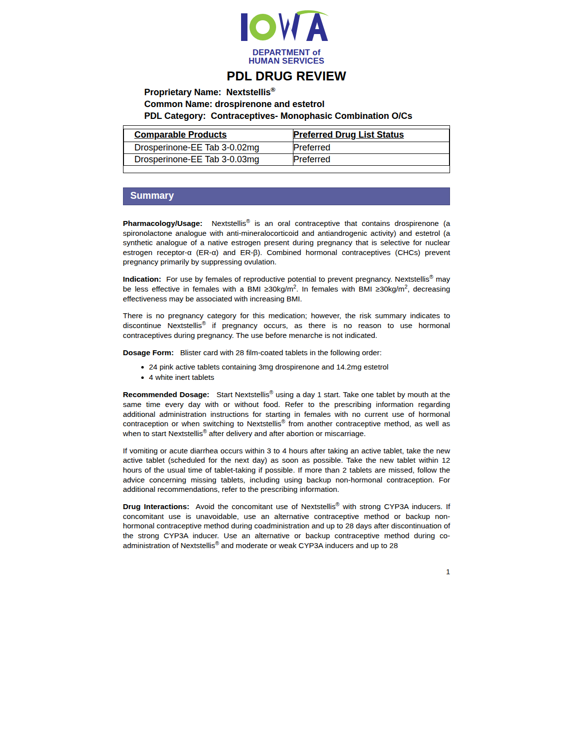DEPARTMENT of HUMAN SERVICES
PDL DRUG REVIEW
Proprietary Name: Nextstellis®
Common Name: drospirenone and estetrol
PDL Category: Contraceptives- Monophasic Combination O/Cs
| / Comparable Products / Preferred Drug List Status / / Drosperinone-EE Tab 3-0.02mg / Preferred / / Drosperinone-EE Tab 3-0.03mg / Preferred / |
Summary
Pharmacology/Usage: Nextstellis® is an oral contraceptive that contains drospirenone (a spironolactone analogue with anti-mineralocorticoid and antiandrogenic activity) and estetrol (a synthetic analogue of a native estrogen present during pregnancy that is selective for nuclear estrogen receptor-α (ER-α) and ER-β). Combined hormonal contraceptives (CHCs) prevent pregnancy primarily by suppressing ovulation.
Indication: For use by females of reproductive potential to prevent pregnancy. Nextstellis® may be less effective in females with a BMI ≥30kg/m2. In females with BMI ≥30kg/m2, decreasing effectiveness may be associated with increasing BMI.
There is no pregnancy category for this medication; however, the risk summary indicates to discontinue Nextstellis® if pregnancy occurs, as there is no reason to use hormonal contraceptives during pregnancy. The use before menarche is not indicated.
Dosage Form: Blister card with 28 film-coated tablets in the following order:
24 pink active tablets containing 3mg drospirenone and 14.2mg estetrol
4 white inert tablets
Recommended Dosage: Start Nextstellis® using a day 1 start. Take one tablet by mouth at the same time every day with or without food. Refer to the prescribing information regarding additional administration instructions for starting in females with no current use of hormonal contraception or when switching to Nextstellis® from another contraceptive method, as well as when to start Nextstellis® after delivery and after abortion or miscarriage.
If vomiting or acute diarrhea occurs within 3 to 4 hours after taking an active tablet, take the new active tablet (scheduled for the next day) as soon as possible. Take the new tablet within 12 hours of the usual time of tablet-taking if possible. If more than 2 tablets are missed, follow the advice concerning missing tablets, including using backup non-hormonal contraception. For additional recommendations, refer to the prescribing information.
Drug Interactions: Avoid the concomitant use of Nextstellis® with strong CYP3A inducers. If concomitant use is unavoidable, use an alternative contraceptive method or backup non-hormonal contraceptive method during coadministration and up to 28 days after discontinuation of the strong CYP3A inducer. Use an alternative or backup contraceptive method during co-administration of Nextstellis® and moderate or weak CYP3A inducers and up to 28
1